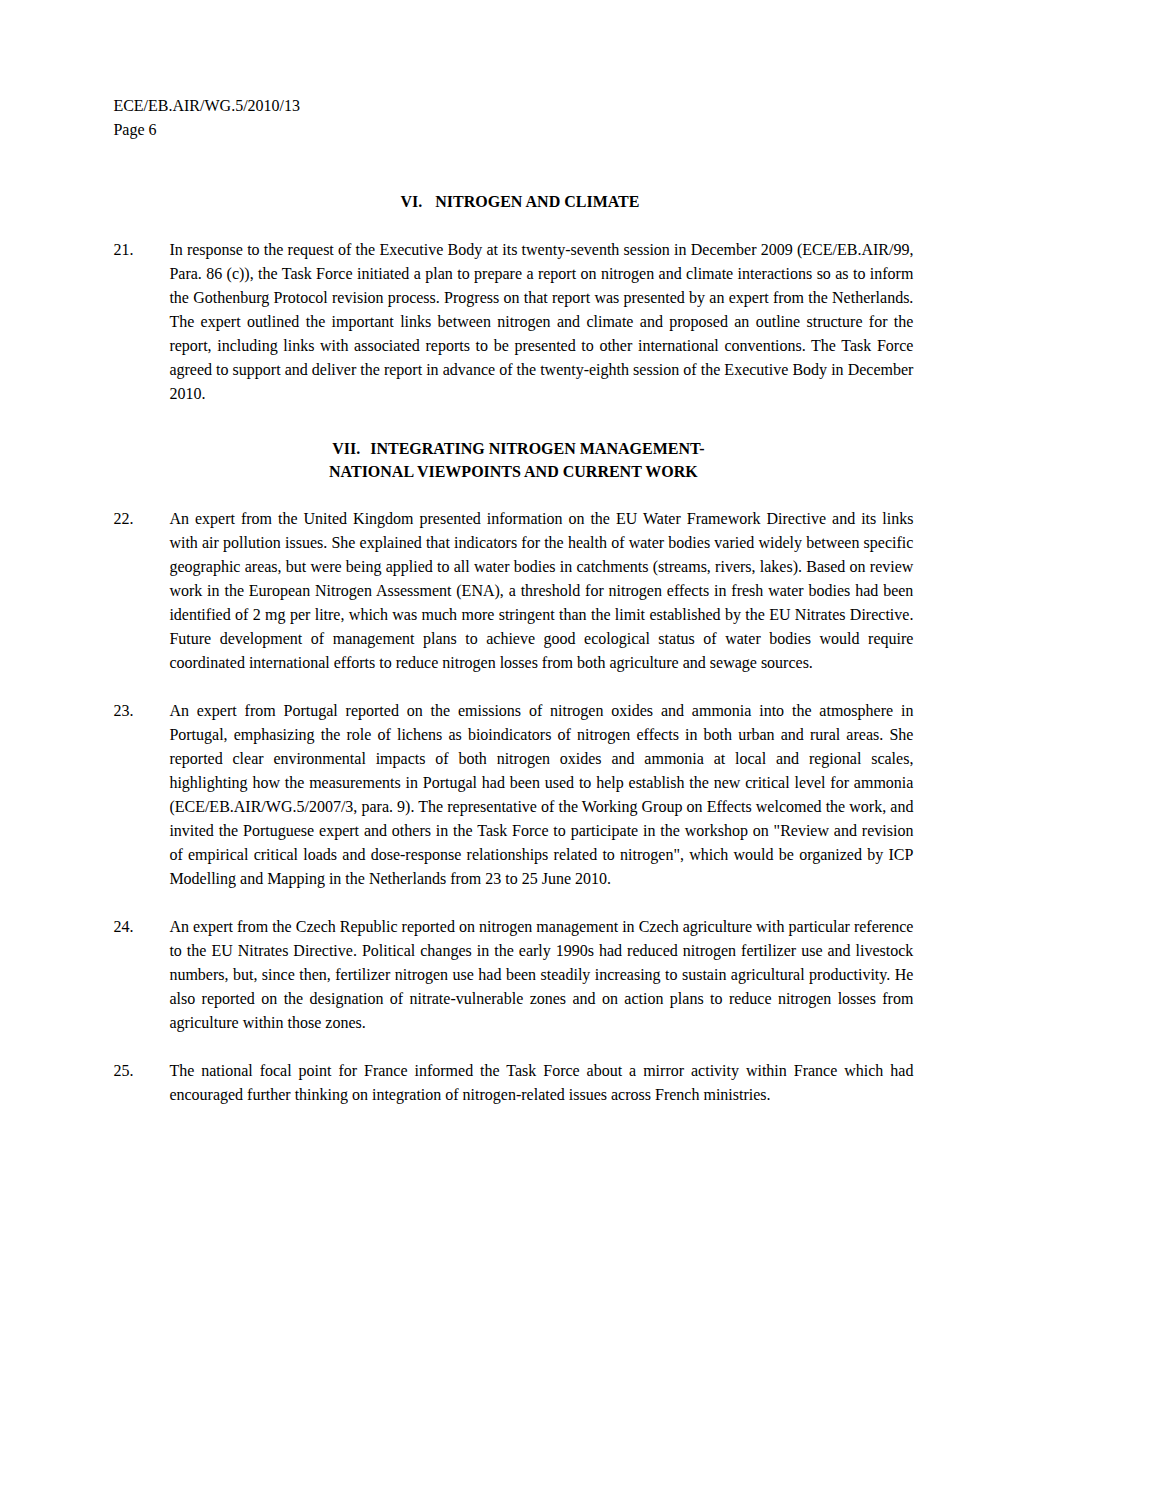ECE/EB.AIR/WG.5/2010/13
Page 6
VI. NITROGEN AND CLIMATE
21.
In response to the request of the Executive Body at its twenty-seventh session in December 2009 (ECE/EB.AIR/99, Para. 86 (c)), the Task Force initiated a plan to prepare a report on nitrogen and climate interactions so as to inform the Gothenburg Protocol revision process. Progress on that report was presented by an expert from the Netherlands. The expert outlined the important links between nitrogen and climate and proposed an outline structure for the report, including links with associated reports to be presented to other international conventions. The Task Force agreed to support and deliver the report in advance of the twenty-eighth session of the Executive Body in December 2010.
VII. INTEGRATING NITROGEN MANAGEMENT-
NATIONAL VIEWPOINTS AND CURRENT WORK
22.
An expert from the United Kingdom presented information on the EU Water Framework Directive and its links with air pollution issues. She explained that indicators for the health of water bodies varied widely between specific geographic areas, but were being applied to all water bodies in catchments (streams, rivers, lakes). Based on review work in the European Nitrogen Assessment (ENA), a threshold for nitrogen effects in fresh water bodies had been identified of 2 mg per litre, which was much more stringent than the limit established by the EU Nitrates Directive. Future development of management plans to achieve good ecological status of water bodies would require coordinated international efforts to reduce nitrogen losses from both agriculture and sewage sources.
23.
An expert from Portugal reported on the emissions of nitrogen oxides and ammonia into the atmosphere in Portugal, emphasizing the role of lichens as bioindicators of nitrogen effects in both urban and rural areas. She reported clear environmental impacts of both nitrogen oxides and ammonia at local and regional scales, highlighting how the measurements in Portugal had been used to help establish the new critical level for ammonia (ECE/EB.AIR/WG.5/2007/3, para. 9). The representative of the Working Group on Effects welcomed the work, and invited the Portuguese expert and others in the Task Force to participate in the workshop on "Review and revision of empirical critical loads and dose-response relationships related to nitrogen", which would be organized by ICP Modelling and Mapping in the Netherlands from 23 to 25 June 2010.
24.
An expert from the Czech Republic reported on nitrogen management in Czech agriculture with particular reference to the EU Nitrates Directive. Political changes in the early 1990s had reduced nitrogen fertilizer use and livestock numbers, but, since then, fertilizer nitrogen use had been steadily increasing to sustain agricultural productivity. He also reported on the designation of nitrate-vulnerable zones and on action plans to reduce nitrogen losses from agriculture within those zones.
25.
The national focal point for France informed the Task Force about a mirror activity within France which had encouraged further thinking on integration of nitrogen-related issues across French ministries.